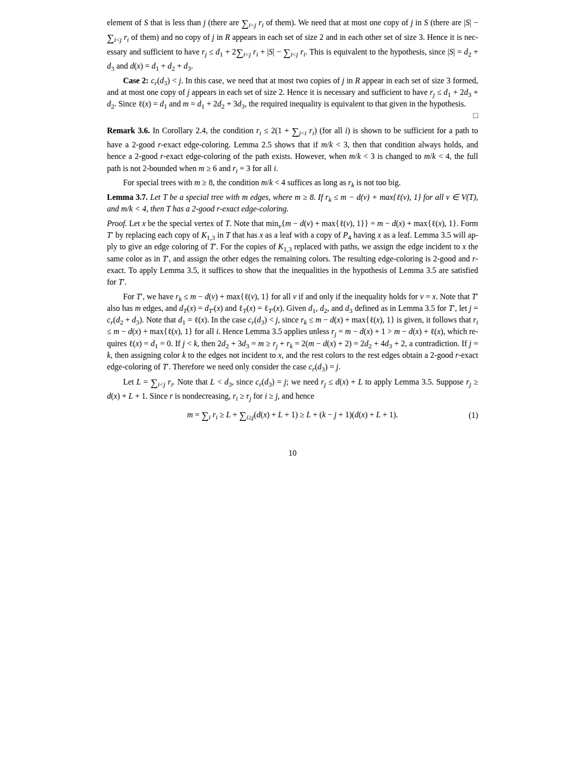element of S that is less than j (there are ∑i<j ri of them). We need that at most one copy of j in S (there are |S| − ∑i<j ri of them) and no copy of j in R appears in each set of size 2 and in each other set of size 3. Hence it is necessary and sufficient to have rj ≤ d1 + 2∑i<j ri + |S| − ∑i<j ri. This is equivalent to the hypothesis, since |S| = d2 + d3 and d(x) = d1 + d2 + d3.
Case 2: cr(d3) < j. In this case, we need that at most two copies of j in R appear in each set of size 3 formed, and at most one copy of j appears in each set of size 2. Hence it is necessary and sufficient to have rj ≤ d1 + 2d3 + d2. Since ℓ(x) = d1 and m = d1 + 2d2 + 3d3, the required inequality is equivalent to that given in the hypothesis. □
Remark 3.6. In Corollary 2.4, the condition ri ≤ 2(1 + ∑j<i ri) (for all i) is shown to be sufficient for a path to have a 2-good r-exact edge-coloring. Lemma 2.5 shows that if m/k < 3, then that condition always holds, and hence a 2-good r-exact edge-coloring of the path exists. However, when m/k < 3 is changed to m/k < 4, the full path is not 2-bounded when m ≥ 6 and ri = 3 for all i.
For special trees with m ≥ 8, the condition m/k < 4 suffices as long as rk is not too big.
Lemma 3.7. Let T be a special tree with m edges, where m ≥ 8. If rk ≤ m − d(v) + max{ℓ(v), 1} for all v ∈ V(T), and m/k < 4, then T has a 2-good r-exact edge-coloring.
Proof. Let x be the special vertex of T. Note that minv{m − d(v) + max{ℓ(v), 1}} = m − d(x) + max{ℓ(x), 1}. Form T′ by replacing each copy of K1,3 in T that has x as a leaf with a copy of P4 having x as a leaf. Lemma 3.5 will apply to give an edge coloring of T′. For the copies of K1,3 replaced with paths, we assign the edge incident to x the same color as in T′, and assign the other edges the remaining colors. The resulting edge-coloring is 2-good and r-exact. To apply Lemma 3.5, it suffices to show that the inequalities in the hypothesis of Lemma 3.5 are satisfied for T′.
For T′, we have rk ≤ m − d(v) + max{ℓ(v), 1} for all v if and only if the inequality holds for v = x. Note that T′ also has m edges, and dT(x) = dT′(x) and ℓT(x) = ℓT′(x). Given d1, d2, and d3 defined as in Lemma 3.5 for T′, let j = cr(d2 + d3). Note that d1 = ℓ(x). In the case cr(d3) < j, since rk ≤ m − d(x) + max{ℓ(x), 1} is given, it follows that ri ≤ m − d(x) + max{ℓ(x), 1} for all i. Hence Lemma 3.5 applies unless rj = m − d(x) + 1 > m − d(x) + ℓ(x), which requires ℓ(x) = d1 = 0. If j < k, then 2d2 + 3d3 = m ≥ rj + rk = 2(m − d(x) + 2) = 2d2 + 4d3 + 2, a contradiction. If j = k, then assigning color k to the edges not incident to x, and the rest colors to the rest edges obtain a 2-good r-exact edge-coloring of T′. Therefore we need only consider the case cr(d3) = j.
Let L = ∑i<j ri. Note that L < d3, since cr(d3) = j; we need rj ≤ d(x) + L to apply Lemma 3.5. Suppose rj ≥ d(x) + L + 1. Since r is nondecreasing, ri ≥ rj for i ≥ j, and hence
m = ∑i ri ≥ L + ∑i≥j(d(x) + L + 1) ≥ L + (k − j + 1)(d(x) + L + 1). (1)
10